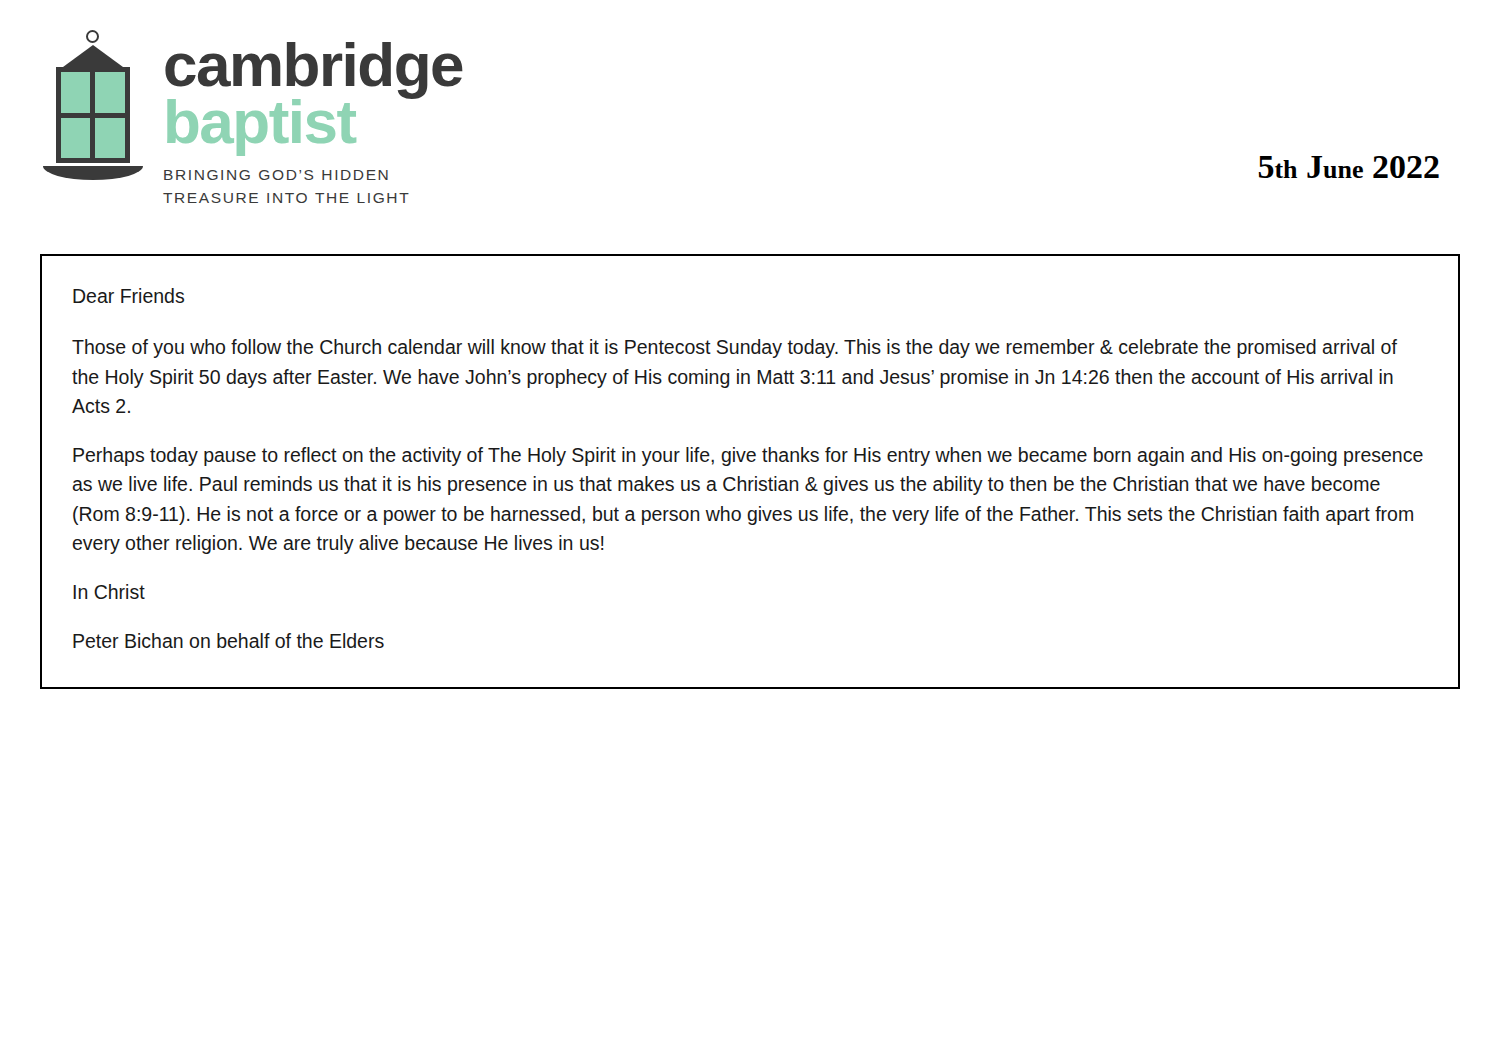cambridge
baptist
Bringing God’s hidden
treasure into the light
5th June 2022
Dear Friends
Those of you who follow the Church calendar will know that it is Pentecost Sunday today. This is the day we remember & celebrate the promised arrival of the Holy Spirit 50 days after Easter. We have John’s prophecy of His coming in Matt 3:11 and Jesus’ promise in Jn 14:26 then the account of His arrival in Acts 2.
Perhaps today pause to reflect on the activity of The Holy Spirit in your life, give thanks for His entry when we became born again and His on-going presence as we live life. Paul reminds us that it is his presence in us that makes us a Christian & gives us the ability to then be the Christian that we have become (Rom 8:9-11). He is not a force or a power to be harnessed, but a person who gives us life, the very life of the Father. This sets the Christian faith apart from every other religion. We are truly alive because He lives in us!
In Christ
Peter Bichan on behalf of the Elders